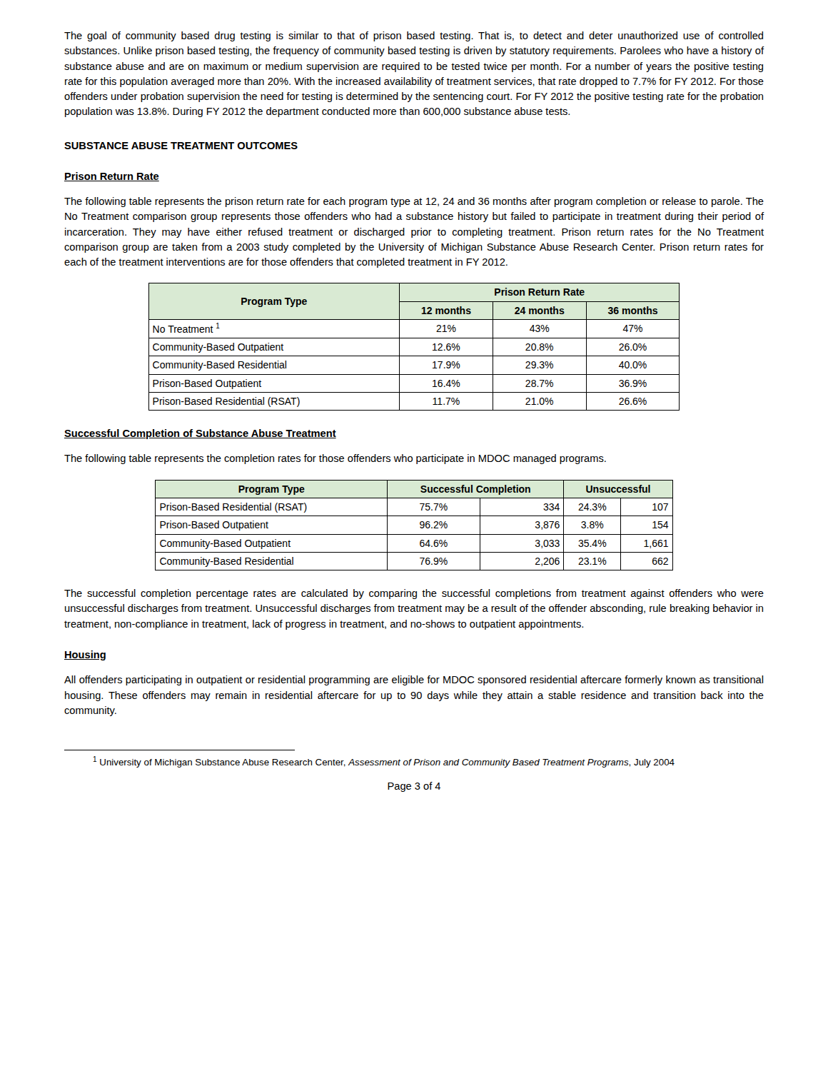The goal of community based drug testing is similar to that of prison based testing. That is, to detect and deter unauthorized use of controlled substances. Unlike prison based testing, the frequency of community based testing is driven by statutory requirements. Parolees who have a history of substance abuse and are on maximum or medium supervision are required to be tested twice per month. For a number of years the positive testing rate for this population averaged more than 20%. With the increased availability of treatment services, that rate dropped to 7.7% for FY 2012. For those offenders under probation supervision the need for testing is determined by the sentencing court. For FY 2012 the positive testing rate for the probation population was 13.8%. During FY 2012 the department conducted more than 600,000 substance abuse tests.
SUBSTANCE ABUSE TREATMENT OUTCOMES
Prison Return Rate
The following table represents the prison return rate for each program type at 12, 24 and 36 months after program completion or release to parole. The No Treatment comparison group represents those offenders who had a substance history but failed to participate in treatment during their period of incarceration. They may have either refused treatment or discharged prior to completing treatment. Prison return rates for the No Treatment comparison group are taken from a 2003 study completed by the University of Michigan Substance Abuse Research Center. Prison return rates for each of the treatment interventions are for those offenders that completed treatment in FY 2012.
| Program Type | Prison Return Rate |
| --- | --- |
| 12 months | 24 months | 36 months |
| No Treatment 1 | 21% | 43% | 47% |
| Community-Based Outpatient | 12.6% | 20.8% | 26.0% |
| Community-Based Residential | 17.9% | 29.3% | 40.0% |
| Prison-Based Outpatient | 16.4% | 28.7% | 36.9% |
| Prison-Based Residential (RSAT) | 11.7% | 21.0% | 26.6% |
Successful Completion of Substance Abuse Treatment
The following table represents the completion rates for those offenders who participate in MDOC managed programs.
| Program Type | Successful Completion | Unsuccessful |
| --- | --- | --- |
| Prison-Based Residential (RSAT) | 75.7% | 334 | 24.3% | 107 |
| Prison-Based Outpatient | 96.2% | 3,876 | 3.8% | 154 |
| Community-Based Outpatient | 64.6% | 3,033 | 35.4% | 1,661 |
| Community-Based Residential | 76.9% | 2,206 | 23.1% | 662 |
The successful completion percentage rates are calculated by comparing the successful completions from treatment against offenders who were unsuccessful discharges from treatment. Unsuccessful discharges from treatment may be a result of the offender absconding, rule breaking behavior in treatment, non-compliance in treatment, lack of progress in treatment, and no-shows to outpatient appointments.
Housing
All offenders participating in outpatient or residential programming are eligible for MDOC sponsored residential aftercare formerly known as transitional housing. These offenders may remain in residential aftercare for up to 90 days while they attain a stable residence and transition back into the community.
1 University of Michigan Substance Abuse Research Center, Assessment of Prison and Community Based Treatment Programs, July 2004
Page 3 of 4